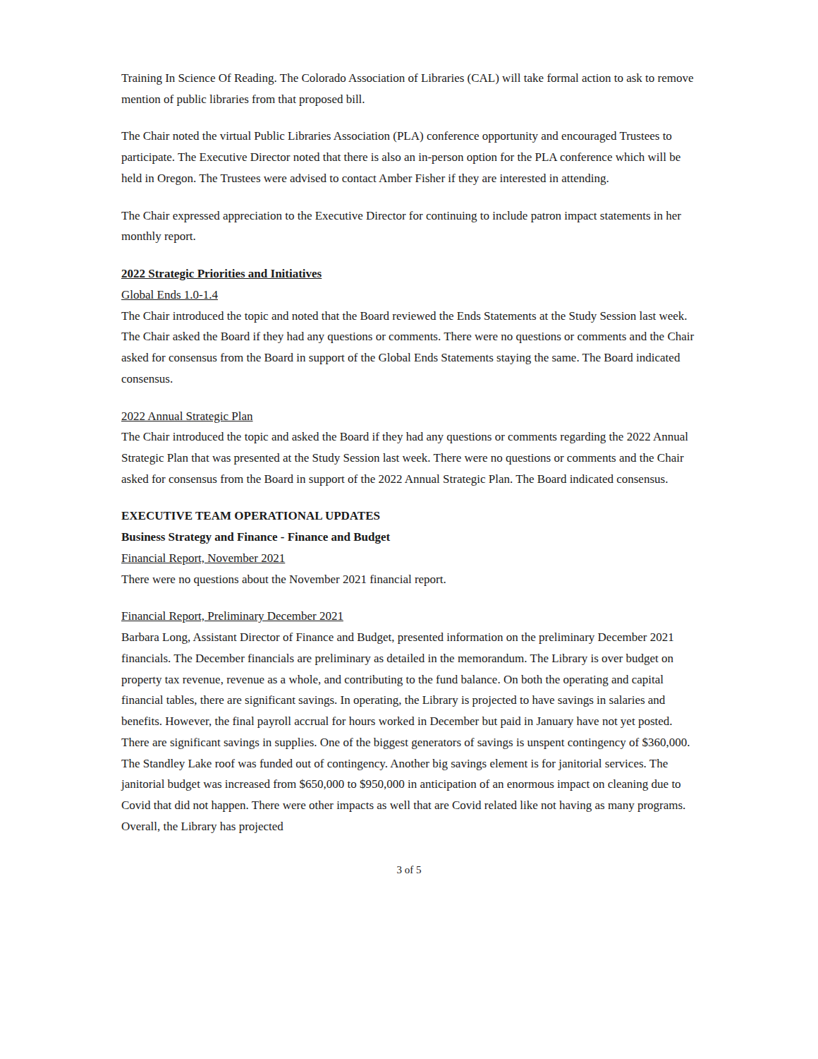Training In Science Of Reading. The Colorado Association of Libraries (CAL) will take formal action to ask to remove mention of public libraries from that proposed bill.
The Chair noted the virtual Public Libraries Association (PLA) conference opportunity and encouraged Trustees to participate. The Executive Director noted that there is also an in-person option for the PLA conference which will be held in Oregon. The Trustees were advised to contact Amber Fisher if they are interested in attending.
The Chair expressed appreciation to the Executive Director for continuing to include patron impact statements in her monthly report.
2022 Strategic Priorities and Initiatives
Global Ends 1.0-1.4
The Chair introduced the topic and noted that the Board reviewed the Ends Statements at the Study Session last week. The Chair asked the Board if they had any questions or comments. There were no questions or comments and the Chair asked for consensus from the Board in support of the Global Ends Statements staying the same. The Board indicated consensus.
2022 Annual Strategic Plan
The Chair introduced the topic and asked the Board if they had any questions or comments regarding the 2022 Annual Strategic Plan that was presented at the Study Session last week. There were no questions or comments and the Chair asked for consensus from the Board in support of the 2022 Annual Strategic Plan. The Board indicated consensus.
EXECUTIVE TEAM OPERATIONAL UPDATES
Business Strategy and Finance - Finance and Budget
Financial Report, November 2021
There were no questions about the November 2021 financial report.
Financial Report, Preliminary December 2021
Barbara Long, Assistant Director of Finance and Budget, presented information on the preliminary December 2021 financials. The December financials are preliminary as detailed in the memorandum. The Library is over budget on property tax revenue, revenue as a whole, and contributing to the fund balance. On both the operating and capital financial tables, there are significant savings. In operating, the Library is projected to have savings in salaries and benefits. However, the final payroll accrual for hours worked in December but paid in January have not yet posted. There are significant savings in supplies. One of the biggest generators of savings is unspent contingency of $360,000. The Standley Lake roof was funded out of contingency. Another big savings element is for janitorial services. The janitorial budget was increased from $650,000 to $950,000 in anticipation of an enormous impact on cleaning due to Covid that did not happen. There were other impacts as well that are Covid related like not having as many programs. Overall, the Library has projected
3 of 5